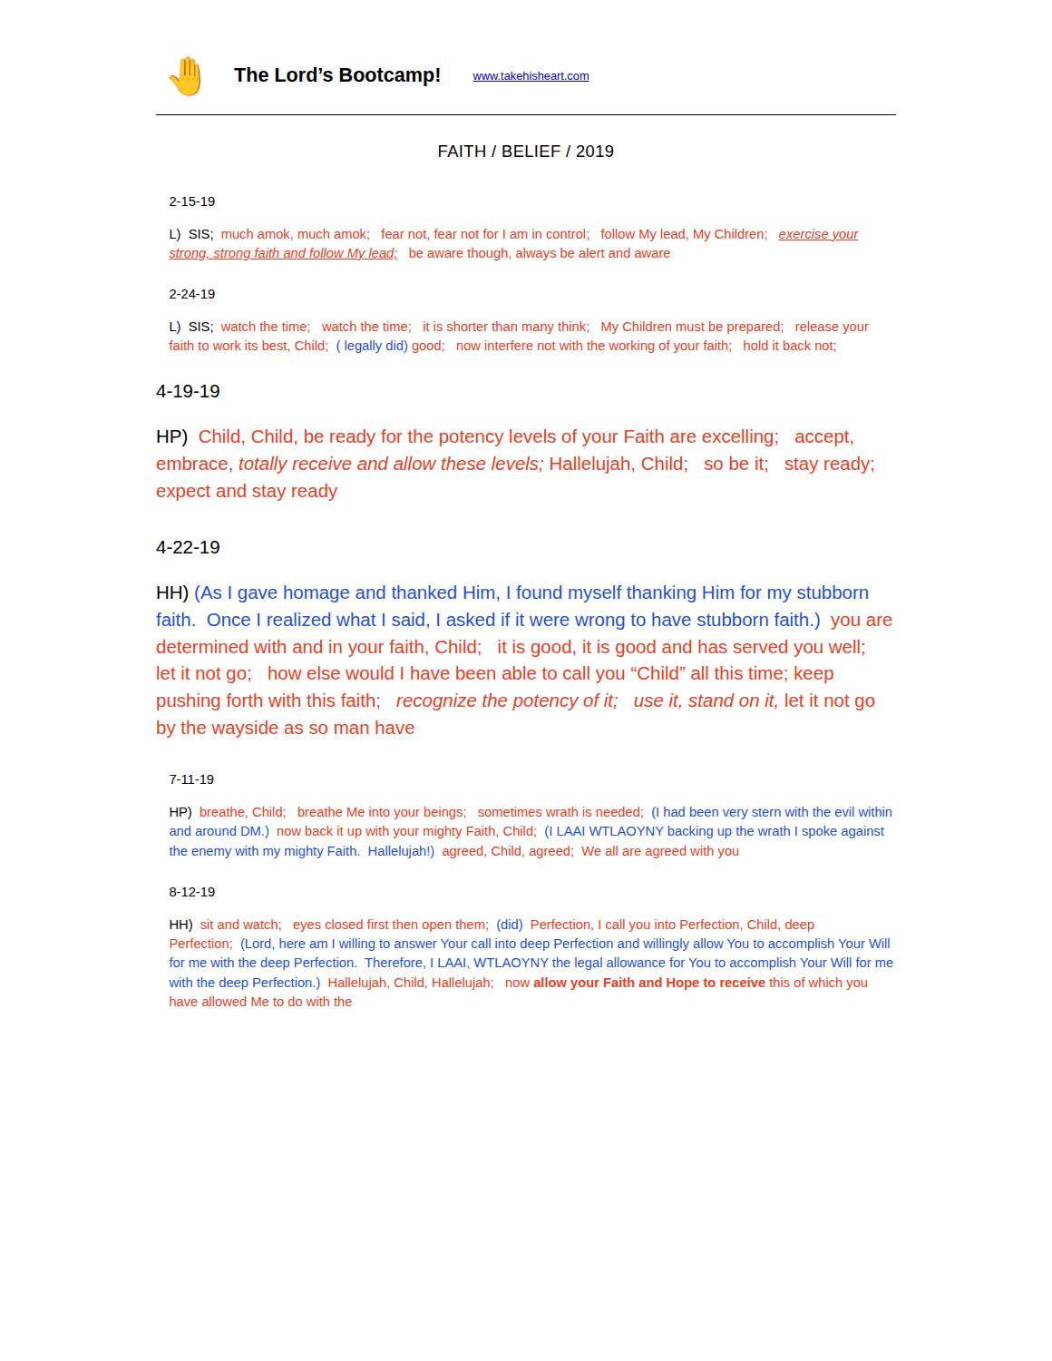🤚
The Lord’s Bootcamp!
www.takehisheart.com
FAITH / BELIEF / 2019
2-15-19
L) SIS; much amok, much amok; fear not, fear not for I am in control; follow My lead, My Children; exercise your strong, strong faith and follow My lead; be aware though, always be alert and aware
2-24-19
L) SIS; watch the time; watch the time; it is shorter than many think; My Children must be prepared; release your faith to work its best, Child; ( legally did) good; now interfere not with the working of your faith; hold it back not;
4-19-19
HP) Child, Child, be ready for the potency levels of your Faith are excelling; accept, embrace, totally receive and allow these levels; Hallelujah, Child; so be it; stay ready; expect and stay ready
4-22-19
HH) (As I gave homage and thanked Him, I found myself thanking Him for my stubborn faith. Once I realized what I said, I asked if it were wrong to have stubborn faith.) you are determined with and in your faith, Child; it is good, it is good and has served you well; let it not go; how else would I have been able to call you “Child” all this time; keep pushing forth with this faith; recognize the potency of it; use it, stand on it, let it not go by the wayside as so man have
7-11-19
HP) breathe, Child; breathe Me into your beings; sometimes wrath is needed; (I had been very stern with the evil within and around DM.) now back it up with your mighty Faith, Child; (I LAAI WTLAOYNY backing up the wrath I spoke against the enemy with my mighty Faith. Hallelujah!) agreed, Child, agreed; We all are agreed with you
8-12-19
HH) sit and watch; eyes closed first then open them; (did) Perfection, I call you into Perfection, Child, deep Perfection; (Lord, here am I willing to answer Your call into deep Perfection and willingly allow You to accomplish Your Will for me with the deep Perfection. Therefore, I LAAI, WTLAOYNY the legal allowance for You to accomplish Your Will for me with the deep Perfection.) Hallelujah, Child, Hallelujah; now allow your Faith and Hope to receive this of which you have allowed Me to do with the